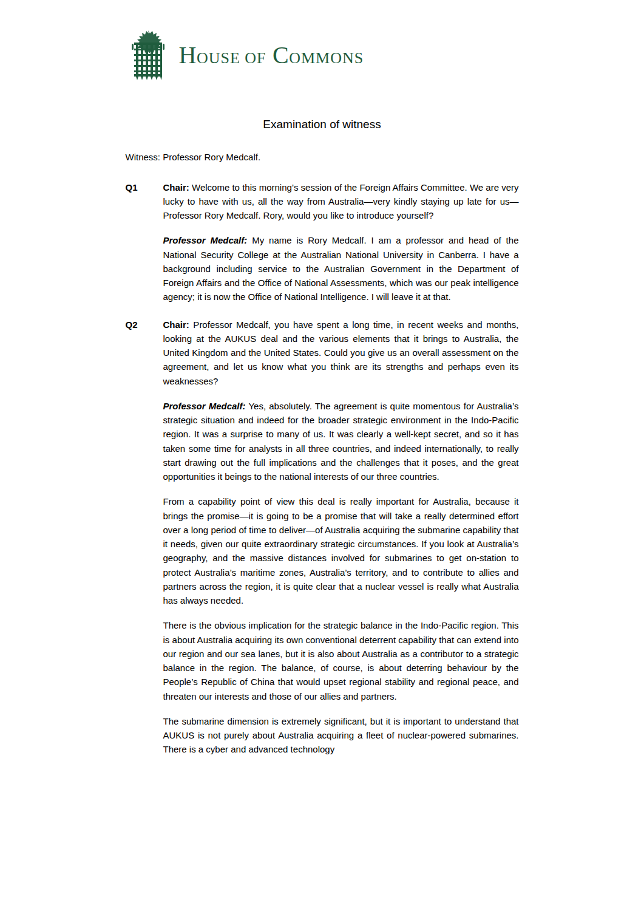HOUSE OF COMMONS
Examination of witness
Witness: Professor Rory Medcalf.
Q1
Chair: Welcome to this morning’s session of the Foreign Affairs Committee. We are very lucky to have with us, all the way from Australia—very kindly staying up late for us—Professor Rory Medcalf. Rory, would you like to introduce yourself?
Professor Medcalf: My name is Rory Medcalf. I am a professor and head of the National Security College at the Australian National University in Canberra. I have a background including service to the Australian Government in the Department of Foreign Affairs and the Office of National Assessments, which was our peak intelligence agency; it is now the Office of National Intelligence. I will leave it at that.
Q2
Chair: Professor Medcalf, you have spent a long time, in recent weeks and months, looking at the AUKUS deal and the various elements that it brings to Australia, the United Kingdom and the United States. Could you give us an overall assessment on the agreement, and let us know what you think are its strengths and perhaps even its weaknesses?
Professor Medcalf: Yes, absolutely. The agreement is quite momentous for Australia’s strategic situation and indeed for the broader strategic environment in the Indo-Pacific region. It was a surprise to many of us. It was clearly a well-kept secret, and so it has taken some time for analysts in all three countries, and indeed internationally, to really start drawing out the full implications and the challenges that it poses, and the great opportunities it beings to the national interests of our three countries.
From a capability point of view this deal is really important for Australia, because it brings the promise—it is going to be a promise that will take a really determined effort over a long period of time to deliver—of Australia acquiring the submarine capability that it needs, given our quite extraordinary strategic circumstances. If you look at Australia’s geography, and the massive distances involved for submarines to get on-station to protect Australia’s maritime zones, Australia’s territory, and to contribute to allies and partners across the region, it is quite clear that a nuclear vessel is really what Australia has always needed.
There is the obvious implication for the strategic balance in the Indo-Pacific region. This is about Australia acquiring its own conventional deterrent capability that can extend into our region and our sea lanes, but it is also about Australia as a contributor to a strategic balance in the region. The balance, of course, is about deterring behaviour by the People’s Republic of China that would upset regional stability and regional peace, and threaten our interests and those of our allies and partners.
The submarine dimension is extremely significant, but it is important to understand that AUKUS is not purely about Australia acquiring a fleet of nuclear-powered submarines. There is a cyber and advanced technology